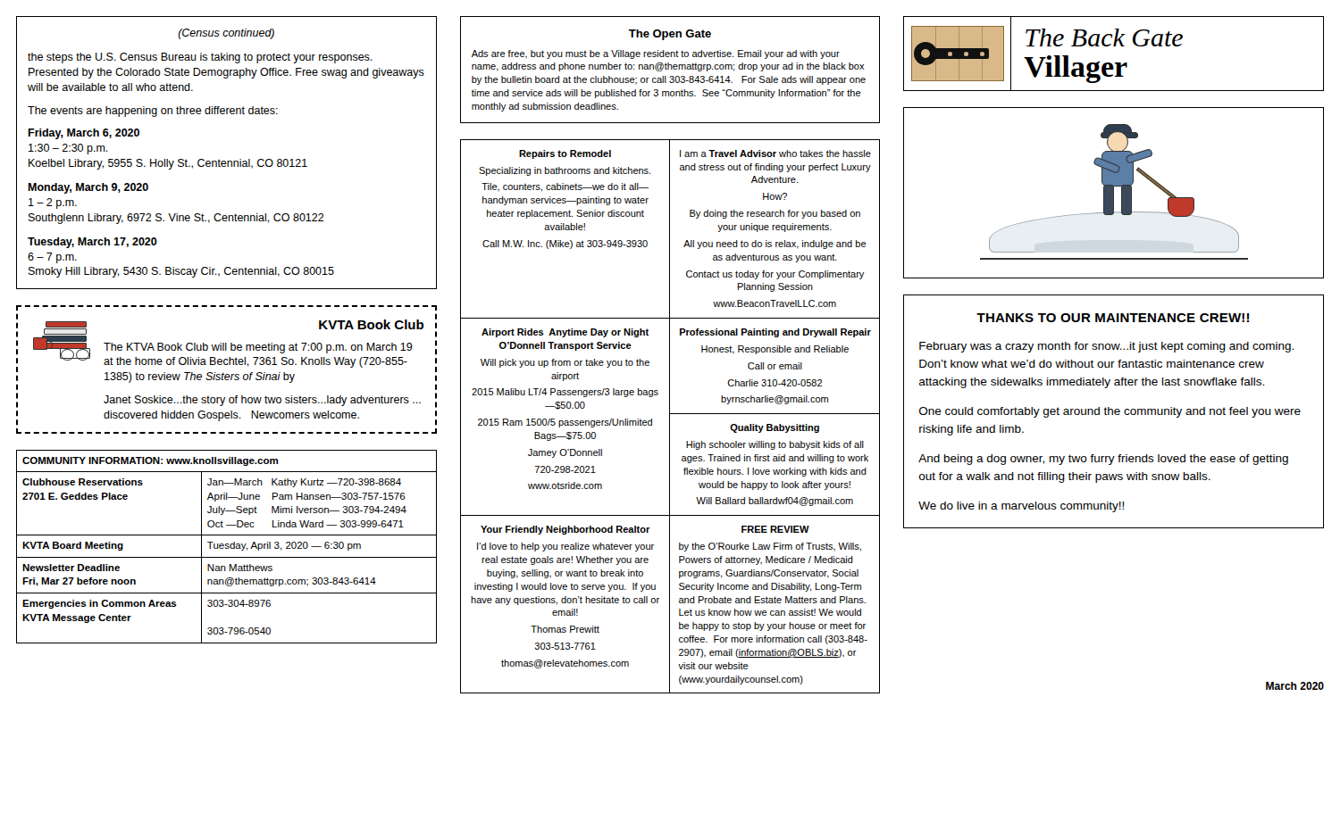(Census continued)
the steps the U.S. Census Bureau is taking to protect your responses. Presented by the Colorado State Demography Office. Free swag and giveaways will be available to all who attend.
The events are happening on three different dates:
Friday, March 6, 2020
1:30 – 2:30 p.m.
Koelbel Library, 5955 S. Holly St., Centennial, CO 80121
Monday, March 9, 2020
1 – 2 p.m.
Southglenn Library, 6972 S. Vine St., Centennial, CO 80122
Tuesday, March 17, 2020
6 – 7 p.m.
Smoky Hill Library, 5430 S. Biscay Cir., Centennial, CO 80015
KVTA Book Club
The KTVA Book Club will be meeting at 7:00 p.m. on March 19 at the home of Olivia Bechtel, 7361 So. Knolls Way (720-855-1385) to review The Sisters of Sinai by
Janet Soskice...the story of how two sisters...lady adventurers ... discovered hidden Gospels. Newcomers welcome.
COMMUNITY INFORMATION: www.knollsvillage.com
| Clubhouse Reservations 2701 E. Geddes Place | Jan—March Kathy Kurtz —720-398-8684 April—June Pam Hansen—303-757-1576 July—Sept Mimi Iverson— 303-794-2494 Oct —Dec Linda Ward — 303-999-6471 |
| KVTA Board Meeting | Tuesday, April 3, 2020 — 6:30 pm |
| Newsletter Deadline Fri, Mar 27 before noon | Nan Matthews nan@themattgrp.com; 303-843-6414 |
| Emergencies in Common Areas KVTA Message Center | 303-304-8976 303-796-0540 |
The Open Gate
Ads are free, but you must be a Village resident to advertise. Email your ad with your name, address and phone number to: nan@themattgrp.com; drop your ad in the black box by the bulletin board at the clubhouse; or call 303-843-6414. For Sale ads will appear one time and service ads will be published for 3 months. See “Community Information” for the monthly ad submission deadlines.
| Repairs to Remodel Specializing in bathrooms and kitchens. Tile, counters, cabinets—we do it all—handyman services—painting to water heater replacement. Senior discount available! Call M.W. Inc. (Mike) at 303-949-3930 | I am a Travel Advisor who takes the hassle and stress out of finding your perfect Luxury Adventure. How? By doing the research for you based on your unique requirements. All you need to do is relax, indulge and be as adventurous as you want. Contact us today for your Complimentary Planning Session www.BeaconTravelLLC.com |
| Airport Rides Anytime Day or Night O’Donnell Transport Service Will pick you up from or take you to the airport 2015 Malibu LT/4 Passengers/3 large bags—$50.00 2015 Ram 1500/5 passengers/Unlimited Bags—$75.00 Jamey O’Donnell 720-298-2021 www.otsride.com | Professional Painting and Drywall Repair Honest, Responsible and Reliable Call or email Charlie 310-420-0582 byrnscharlie@gmail.com |
| Quality Babysitting High schooler willing to babysit kids of all ages. Trained in first aid and willing to work flexible hours. I love working with kids and would be happy to look after yours! Will Ballard ballardwf04@gmail.com |
| Your Friendly Neighborhood Realtor I’d love to help you realize whatever your real estate goals are! Whether you are buying, selling, or want to break into investing I would love to serve you. If you have any questions, don’t hesitate to call or email! Thomas Prewitt 303-513-7761 thomas@relevatehomes.com | FREE REVIEW by the O’Rourke Law Firm of Trusts, Wills, Powers of attorney, Medicare / Medicaid programs, Guardians/Conservator, Social Security Income and Disability, Long-Term and Probate and Estate Matters and Plans. Let us know how we can assist! We would be happy to stop by your house or meet for coffee. For more information call (303-848-2907), email ( information@OBLS.biz ), or visit our website (www.yourdailycounsel.com) |
The Back Gate Villager
THANKS TO OUR MAINTENANCE CREW!!
February was a crazy month for snow...it just kept coming and coming. Don’t know what we’d do without our fantastic maintenance crew attacking the sidewalks immediately after the last snowflake falls.
One could comfortably get around the community and not feel you were risking life and limb.
And being a dog owner, my two furry friends loved the ease of getting out for a walk and not filling their paws with snow balls.
We do live in a marvelous community!!
March 2020